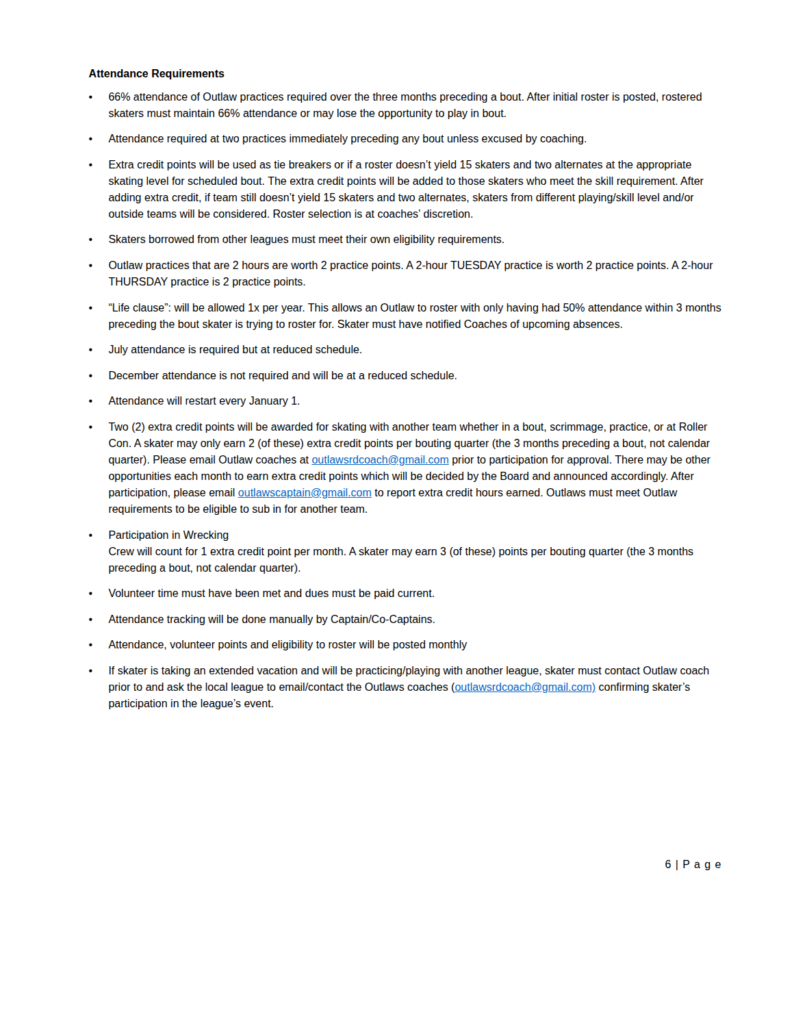Attendance Requirements
66% attendance of Outlaw practices required over the three months preceding a bout. After initial roster is posted, rostered skaters must maintain 66% attendance or may lose the opportunity to play in bout.
Attendance required at two practices immediately preceding any bout unless excused by coaching.
Extra credit points will be used as tie breakers or if a roster doesn’t yield 15 skaters and two alternates at the appropriate skating level for scheduled bout. The extra credit points will be added to those skaters who meet the skill requirement. After adding extra credit, if team still doesn’t yield 15 skaters and two alternates, skaters from different playing/skill level and/or outside teams will be considered. Roster selection is at coaches’ discretion.
Skaters borrowed from other leagues must meet their own eligibility requirements.
Outlaw practices that are 2 hours are worth 2 practice points. A 2-hour TUESDAY practice is worth 2 practice points. A 2-hour THURSDAY practice is 2 practice points.
“Life clause”: will be allowed 1x per year. This allows an Outlaw to roster with only having had 50% attendance within 3 months preceding the bout skater is trying to roster for. Skater must have notified Coaches of upcoming absences.
July attendance is required but at reduced schedule.
December attendance is not required and will be at a reduced schedule.
Attendance will restart every January 1.
Two (2) extra credit points will be awarded for skating with another team whether in a bout, scrimmage, practice, or at Roller Con. A skater may only earn 2 (of these) extra credit points per bouting quarter (the 3 months preceding a bout, not calendar quarter). Please email Outlaw coaches at outlawsrdcoach@gmail.com prior to participation for approval. There may be other opportunities each month to earn extra credit points which will be decided by the Board and announced accordingly. After participation, please email outlawscaptain@gmail.com to report extra credit hours earned. Outlaws must meet Outlaw requirements to be eligible to sub in for another team.
Participation in Wrecking
Crew will count for 1 extra credit point per month. A skater may earn 3 (of these) points per bouting quarter (the 3 months preceding a bout, not calendar quarter).
Volunteer time must have been met and dues must be paid current.
Attendance tracking will be done manually by Captain/Co-Captains.
Attendance, volunteer points and eligibility to roster will be posted monthly
If skater is taking an extended vacation and will be practicing/playing with another league, skater must contact Outlaw coach prior to and ask the local league to email/contact the Outlaws coaches (outlawsrdcoach@gmail.com) confirming skater’s participation in the league’s event.
6 | P a g e